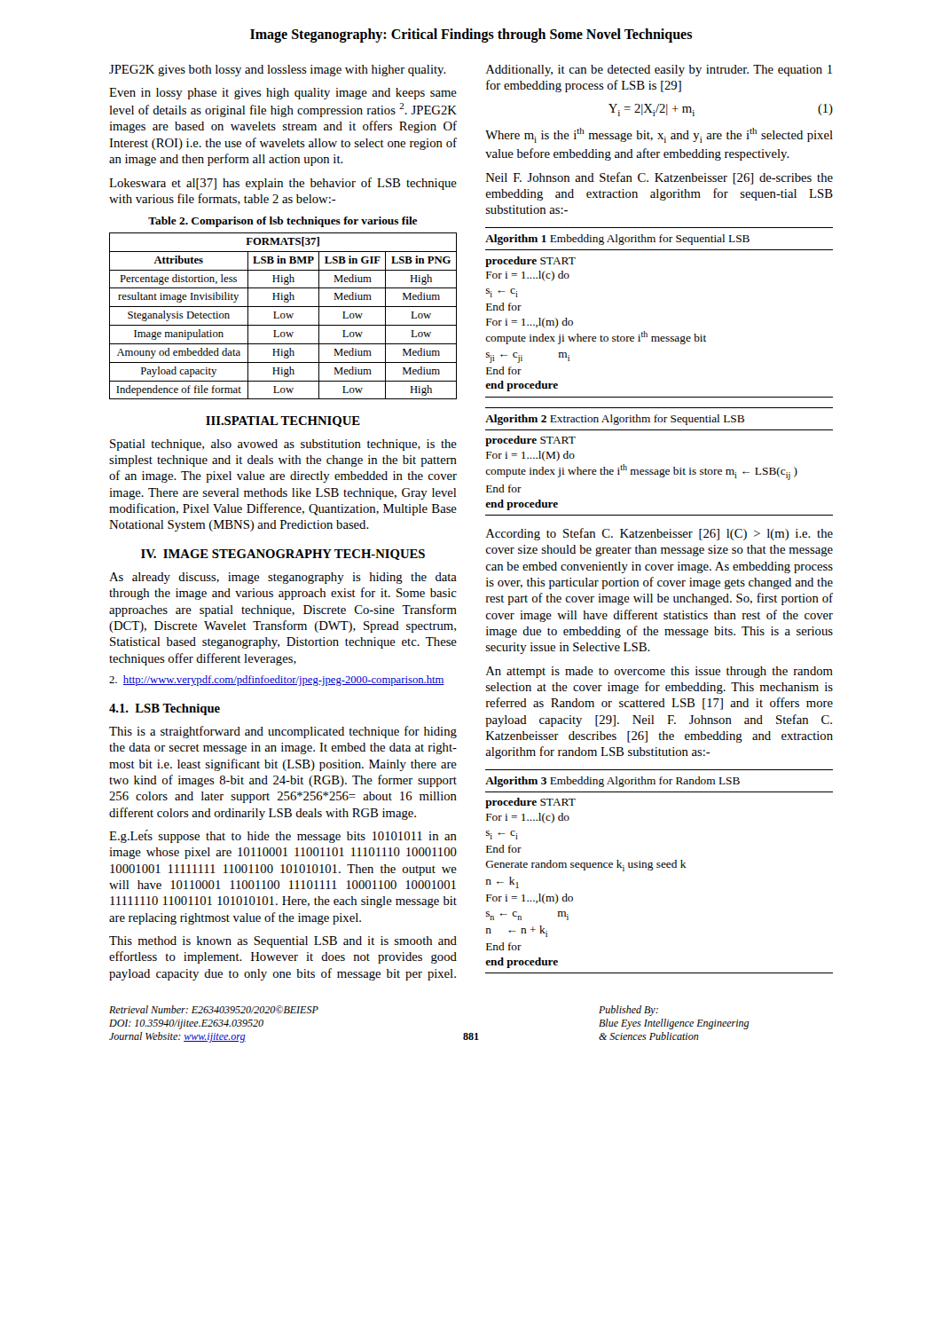Image Steganography: Critical Findings through Some Novel Techniques
JPEG2K gives both lossy and lossless image with higher quality.
Even in lossy phase it gives high quality image and keeps same level of details as original file high compression ratios 2. JPEG2K images are based on wavelets stream and it offers Region Of Interest (ROI) i.e. the use of wavelets allow to select one region of an image and then perform all action upon it.
Lokeswara et al[37] has explain the behavior of LSB technique with various file formats, table 2 as below:-
Table 2. Comparison of lsb techniques for various file
| FORMATS[37] |
| --- |
| Attributes | LSB in BMP | LSB in GIF | LSB in PNG |
| Percentage distortion, less | High | Medium | High |
| resultant image Invisibility | High | Medium | Medium |
| Steganalysis Detection | Low | Low | Low |
| Image manipulation | Low | Low | Low |
| Amouny od embedded data | High | Medium | Medium |
| Payload capacity | High | Medium | Medium |
| Independence of file format | Low | Low | High |
III.SPATIAL TECHNIQUE
Spatial technique, also avowed as substitution technique, is the simplest technique and it deals with the change in the bit pattern of an image. The pixel value are directly embedded in the cover image. There are several methods like LSB technique, Gray level modification, Pixel Value Difference, Quantization, Multiple Base Notational System (MBNS) and Prediction based.
IV. IMAGE STEGANOGRAPHY TECH-NIQUES
As already discuss, image steganography is hiding the data through the image and various approach exist for it. Some basic approaches are spatial technique, Discrete Co-sine Transform (DCT), Discrete Wavelet Transform (DWT), Spread spectrum, Statistical based steganography, Distortion technique etc. These techniques offer different leverages,
2. http://www.verypdf.com/pdfinfoeditor/jpeg-jpeg-2000-comparison.htm
4.1. LSB Technique
This is a straightforward and uncomplicated technique for hiding the data or secret message in an image. It embed the data at right-most bit i.e. least significant bit (LSB) position. Mainly there are two kind of images 8-bit and 24-bit (RGB). The former support 256 colors and later support 256*256*256= about 16 million different colors and ordinarily LSB deals with RGB image.
E.g.Let́s suppose that to hide the message bits 10101011 in an image whose pixel are 10110001 11001101 11101110 10001100 10001001 11111111 11001100 101010101. Then the output we will have 10110001 11001100 11101111 10001100 10001001 11111110 11001101 101010101. Here, the each single message bit are replacing rightmost value of the image pixel.
This method is known as Sequential LSB and it is smooth and effortless to implement. However it does not provides good payload capacity due to only one bits of message bit per pixel. Additionally, it can be detected easily by intruder. The equation 1 for embedding process of LSB is [29]
Yi = 2|Xi/2| + mi (1)
Where mi is the ith message bit, xi and yi are the ith selected pixel value before embedding and after embedding respectively.
Neil F. Johnson and Stefan C. Katzenbeisser [26] de-scribes the embedding and extraction algorithm for sequen-tial LSB substitution as:-
Algorithm 1 Embedding Algorithm for Sequential LSB
procedure START
For i = 1....l(c) do
si ← ci
End for
For i = 1...,l(m) do
compute index ji where to store ith message bit
sji ← cji            mi
End for
end procedure
Algorithm 2 Extraction Algorithm for Sequential LSB
procedure START
For i = 1....l(M) do
compute index ji where the ith message bit is store mi ← LSB(cij )
End for
end procedure
According to Stefan C. Katzenbeisser [26] l(C) > l(m) i.e. the cover size should be greater than message size so that the message can be embed conveniently in cover image. As embedding process is over, this particular portion of cover image gets changed and the rest part of the cover image will be unchanged. So, first portion of cover image will have different statistics than rest of the cover image due to embedding of the message bits. This is a serious security issue in Selective LSB.
An attempt is made to overcome this issue through the random selection at the cover image for embedding. This mechanism is referred as Random or scattered LSB [17] and it offers more payload capacity [29]. Neil F. Johnson and Stefan C. Katzenbeisser describes [26] the embedding and extraction algorithm for random LSB substitution as:-
Algorithm 3 Embedding Algorithm for Random LSB
procedure START
For i = 1....l(c) do
si ← ci
End for
Generate random sequence ki using seed k
n ← k1
For i = 1...,l(m) do
sn ← cn            mi
n     ← n + ki
End for
end procedure
Retrieval Number: E2634039520/2020©BEIESP
DOI: 10.35940/ijitee.E2634.039520
Journal Website: www.ijitee.org
881
Published By:
Blue Eyes Intelligence Engineering
& Sciences Publication